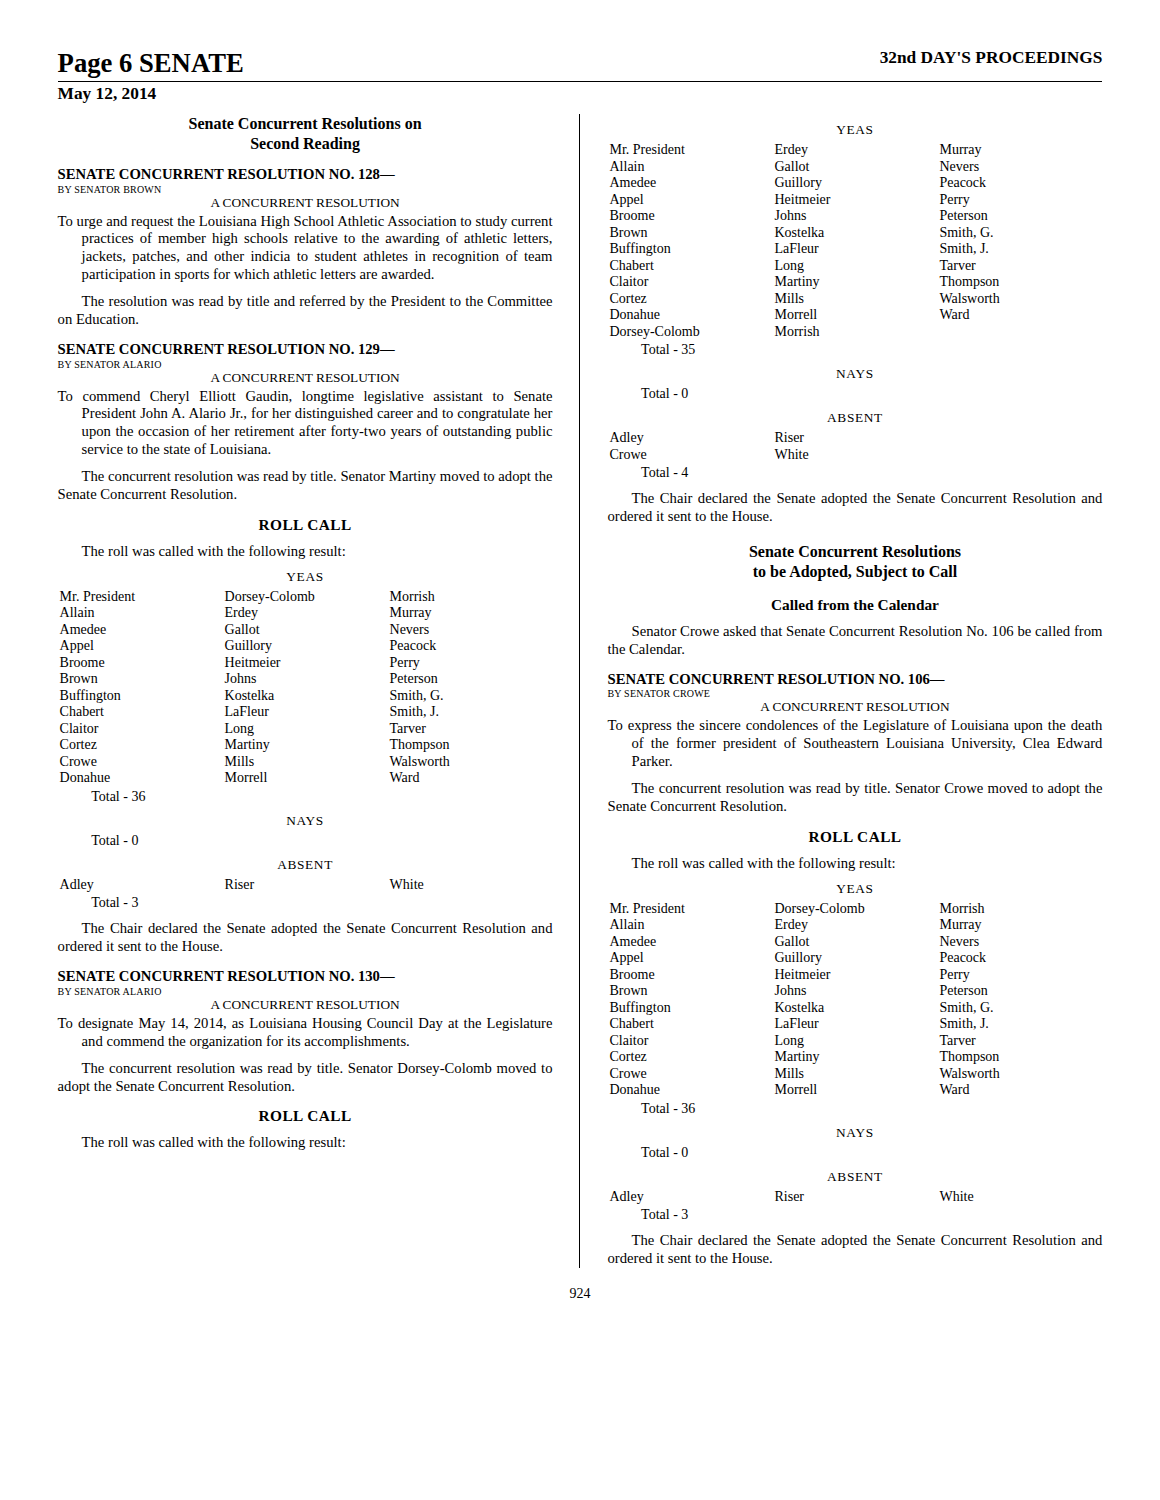Page 6 SENATE
32nd DAY'S PROCEEDINGS
May 12, 2014
Senate Concurrent Resolutions on
Second Reading
SENATE CONCURRENT RESOLUTION NO. 128—
BY SENATOR BROWN
A CONCURRENT RESOLUTION
To urge and request the Louisiana High School Athletic Association to study current practices of member high schools relative to the awarding of athletic letters, jackets, patches, and other indicia to student athletes in recognition of team participation in sports for which athletic letters are awarded.
The resolution was read by title and referred by the President to the Committee on Education.
SENATE CONCURRENT RESOLUTION NO. 129—
BY SENATOR ALARIO
A CONCURRENT RESOLUTION
To commend Cheryl Elliott Gaudin, longtime legislative assistant to Senate President John A. Alario Jr., for her distinguished career and to congratulate her upon the occasion of her retirement after forty-two years of outstanding public service to the state of Louisiana.
The concurrent resolution was read by title. Senator Martiny moved to adopt the Senate Concurrent Resolution.
ROLL CALL
The roll was called with the following result:
YEAS
| Mr. President | Dorsey-Colomb | Morrish |
| Allain | Erdey | Murray |
| Amedee | Gallot | Nevers |
| Appel | Guillory | Peacock |
| Broome | Heitmeier | Perry |
| Brown | Johns | Peterson |
| Buffington | Kostelka | Smith, G. |
| Chabert | LaFleur | Smith, J. |
| Claitor | Long | Tarver |
| Cortez | Martiny | Thompson |
| Crowe | Mills | Walsworth |
| Donahue | Morrell | Ward |
Total - 36
NAYS
Total - 0
ABSENT
| Adley | Riser | White |
Total - 3
The Chair declared the Senate adopted the Senate Concurrent Resolution and ordered it sent to the House.
SENATE CONCURRENT RESOLUTION NO. 130—
BY SENATOR ALARIO
A CONCURRENT RESOLUTION
To designate May 14, 2014, as Louisiana Housing Council Day at the Legislature and commend the organization for its accomplishments.
The concurrent resolution was read by title. Senator Dorsey-Colomb moved to adopt the Senate Concurrent Resolution.
ROLL CALL
The roll was called with the following result:
YEAS
| Mr. President | Erdey | Murray |
| Allain | Gallot | Nevers |
| Amedee | Guillory | Peacock |
| Appel | Heitmeier | Perry |
| Broome | Johns | Peterson |
| Brown | Kostelka | Smith, G. |
| Buffington | LaFleur | Smith, J. |
| Chabert | Long | Tarver |
| Claitor | Martiny | Thompson |
| Cortez | Mills | Walsworth |
| Donahue | Morrell | Ward |
| Dorsey-Colomb | Morrish | |
Total - 35
NAYS
Total - 0
ABSENT
| Adley | Riser | |
| Crowe | White | |
Total - 4
The Chair declared the Senate adopted the Senate Concurrent Resolution and ordered it sent to the House.
Senate Concurrent Resolutions
to be Adopted, Subject to Call
Called from the Calendar
Senator Crowe asked that Senate Concurrent Resolution No. 106 be called from the Calendar.
SENATE CONCURRENT RESOLUTION NO. 106—
BY SENATOR CROWE
A CONCURRENT RESOLUTION
To express the sincere condolences of the Legislature of Louisiana upon the death of the former president of Southeastern Louisiana University, Clea Edward Parker.
The concurrent resolution was read by title. Senator Crowe moved to adopt the Senate Concurrent Resolution.
ROLL CALL
The roll was called with the following result:
YEAS
| Mr. President | Dorsey-Colomb | Morrish |
| Allain | Erdey | Murray |
| Amedee | Gallot | Nevers |
| Appel | Guillory | Peacock |
| Broome | Heitmeier | Perry |
| Brown | Johns | Peterson |
| Buffington | Kostelka | Smith, G. |
| Chabert | LaFleur | Smith, J. |
| Claitor | Long | Tarver |
| Cortez | Martiny | Thompson |
| Crowe | Mills | Walsworth |
| Donahue | Morrell | Ward |
Total - 36
NAYS
Total - 0
ABSENT
| Adley | Riser | White |
Total - 3
The Chair declared the Senate adopted the Senate Concurrent Resolution and ordered it sent to the House.
924